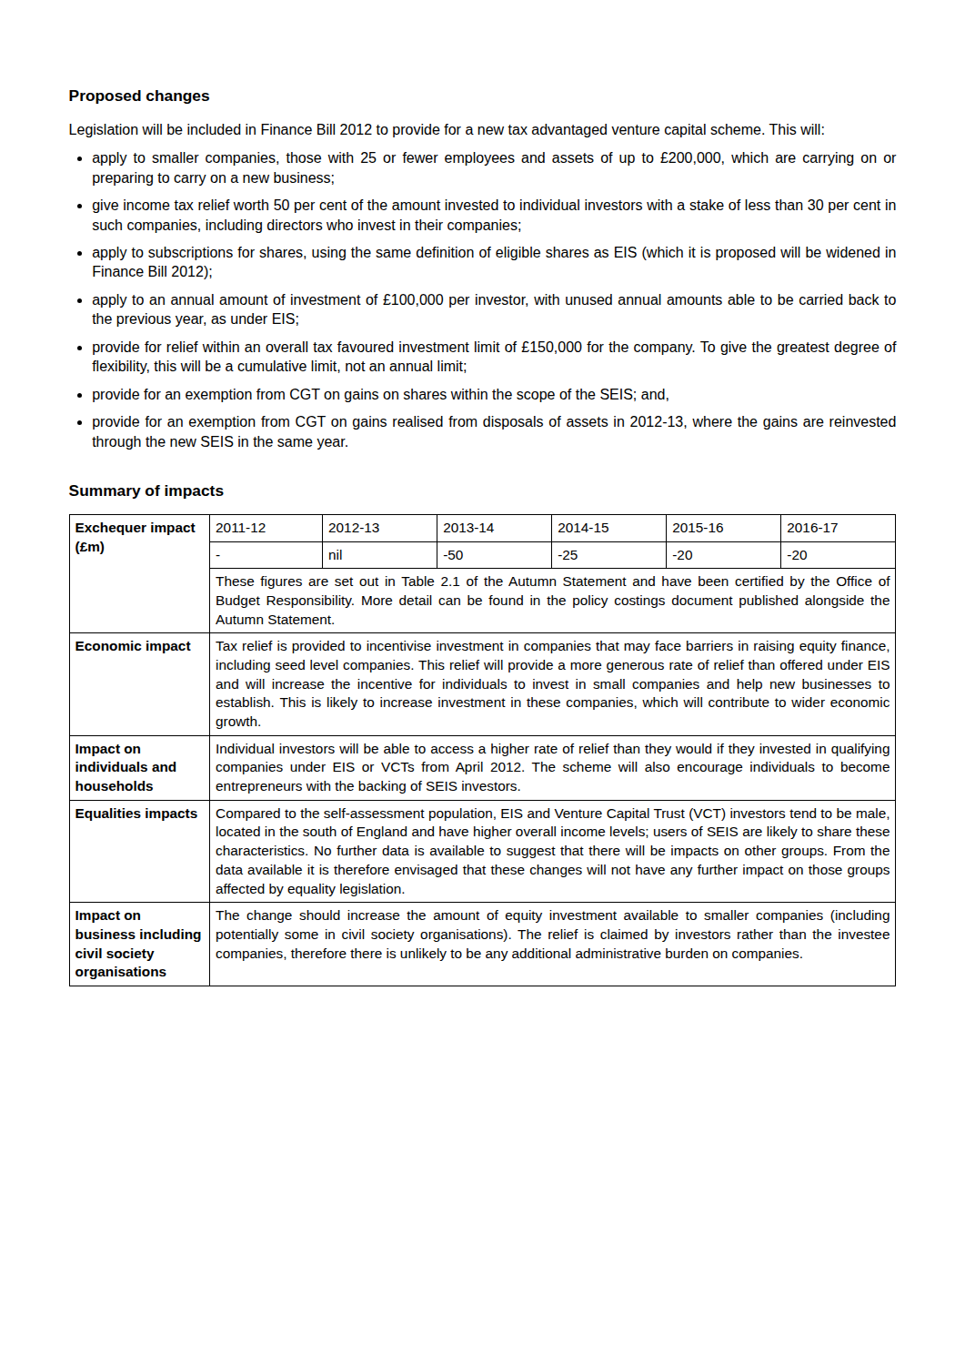Proposed changes
Legislation will be included in Finance Bill 2012 to provide for a new tax advantaged venture capital scheme. This will:
apply to smaller companies, those with 25 or fewer employees and assets of up to £200,000, which are carrying on or preparing to carry on a new business;
give income tax relief worth 50 per cent of the amount invested to individual investors with a stake of less than 30 per cent in such companies, including directors who invest in their companies;
apply to subscriptions for shares, using the same definition of eligible shares as EIS (which it is proposed will be widened in Finance Bill 2012);
apply to an annual amount of investment of £100,000 per investor, with unused annual amounts able to be carried back to the previous year, as under EIS;
provide for relief within an overall tax favoured investment limit of £150,000 for the company. To give the greatest degree of flexibility, this will be a cumulative limit, not an annual limit;
provide for an exemption from CGT on gains on shares within the scope of the SEIS; and,
provide for an exemption from CGT on gains realised from disposals of assets in 2012-13, where the gains are reinvested through the new SEIS in the same year.
Summary of impacts
| Exchequer impact (£m) | 2011-12 | 2012-13 | 2013-14 | 2014-15 | 2015-16 | 2016-17 |
| - | nil | -50 | -25 | -20 | -20 |
| These figures are set out in Table 2.1 of the Autumn Statement and have been certified by the Office of Budget Responsibility. More detail can be found in the policy costings document published alongside the Autumn Statement. |
| Economic impact | Tax relief is provided to incentivise investment in companies that may face barriers in raising equity finance, including seed level companies. This relief will provide a more generous rate of relief than offered under EIS and will increase the incentive for individuals to invest in small companies and help new businesses to establish. This is likely to increase investment in these companies, which will contribute to wider economic growth. |
| Impact on individuals and households | Individual investors will be able to access a higher rate of relief than they would if they invested in qualifying companies under EIS or VCTs from April 2012. The scheme will also encourage individuals to become entrepreneurs with the backing of SEIS investors. |
| Equalities impacts | Compared to the self-assessment population, EIS and Venture Capital Trust (VCT) investors tend to be male, located in the south of England and have higher overall income levels; users of SEIS are likely to share these characteristics. No further data is available to suggest that there will be impacts on other groups. From the data available it is therefore envisaged that these changes will not have any further impact on those groups affected by equality legislation. |
| Impact on business including civil society organisations | The change should increase the amount of equity investment available to smaller companies (including potentially some in civil society organisations). The relief is claimed by investors rather than the investee companies, therefore there is unlikely to be any additional administrative burden on companies. |